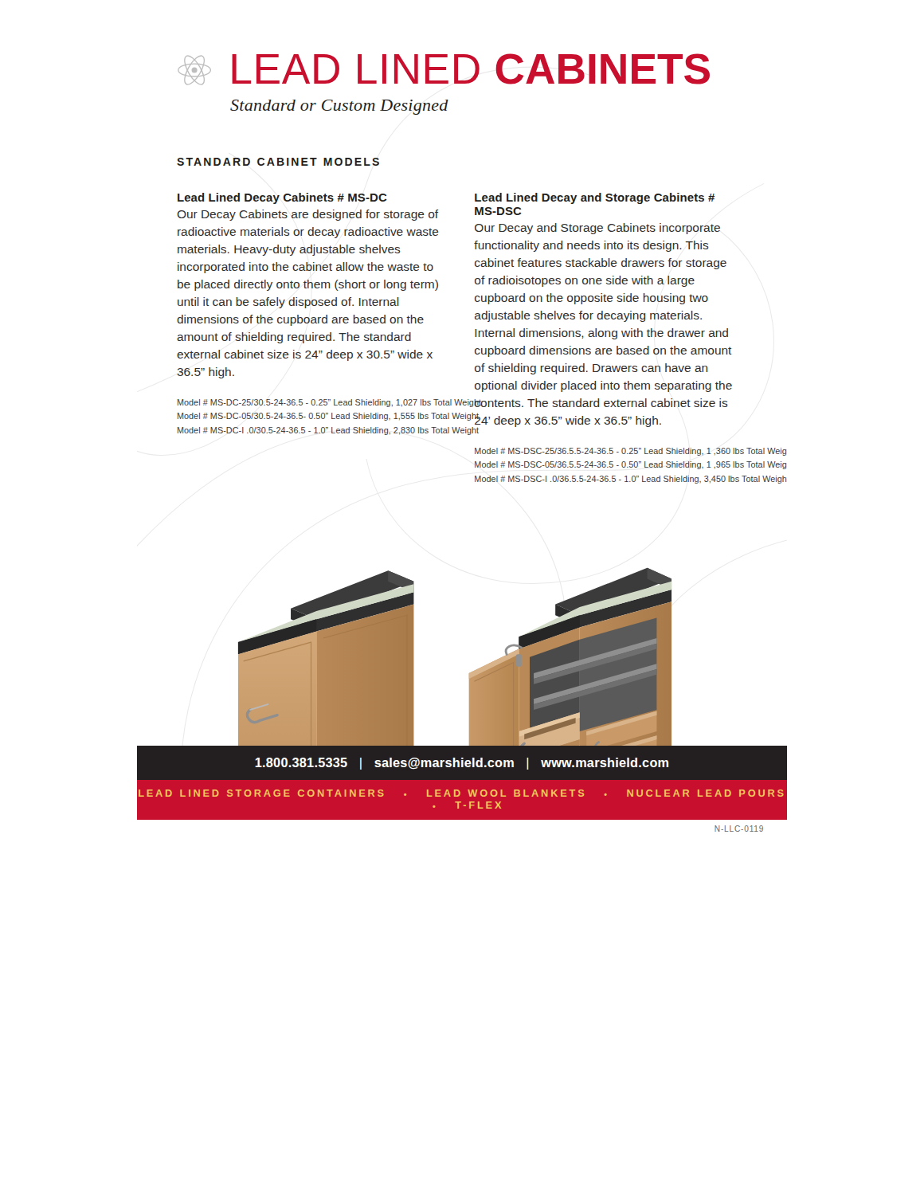Lead Lined Cabinets
Standard or Custom Designed
Standard Cabinet Models
Lead Lined Decay Cabinets # MS-DC
Our Decay Cabinets are designed for storage of radioactive materials or decay radioactive waste materials. Heavy-duty adjustable shelves incorporated into the cabinet allow the waste to be placed directly onto them (short or long term) until it can be safely disposed of. Internal dimensions of the cupboard are based on the amount of shielding required. The standard external cabinet size is 24” deep x 30.5” wide x 36.5” high.
Model # MS-DC-25/30.5-24-36.5 - 0.25” Lead Shielding, 1,027 lbs Total Weight
Model # MS-DC-05/30.5-24-36.5- 0.50” Lead Shielding, 1,555 lbs Total Weight
Model # MS-DC-I .0/30.5-24-36.5 - 1.0” Lead Shielding, 2,830 lbs Total Weight
Lead Lined Decay and Storage Cabinets # MS-DSC
Our Decay and Storage Cabinets incorporate functionality and needs into its design. This cabinet features stackable drawers for storage of radioisotopes on one side with a large cupboard on the opposite side housing two adjustable shelves for decaying materials. Internal dimensions, along with the drawer and cupboard dimensions are based on the amount of shielding required. Drawers can have an optional divider placed into them separating the contents. The standard external cabinet size is 24’ deep x 36.5” wide x 36.5” high.
Model # MS-DSC-25/36.5.5-24-36.5 - 0.25” Lead Shielding, 1 ,360 lbs Total Weight
Model # MS-DSC-05/36.5.5-24-36.5 - 0.50” Lead Shielding, 1 ,965 lbs Total Weight
Model # MS-DSC-I .0/36.5.5-24-36.5 - 1.0” Lead Shielding, 3,450 lbs Total Weight
1.800.381.5335 | sales@marshield.com | www.marshield.com
Lead Lined Storage Containers • Lead Wool Blankets • Nuclear Lead Pours • T-Flex
N-LLC-0119